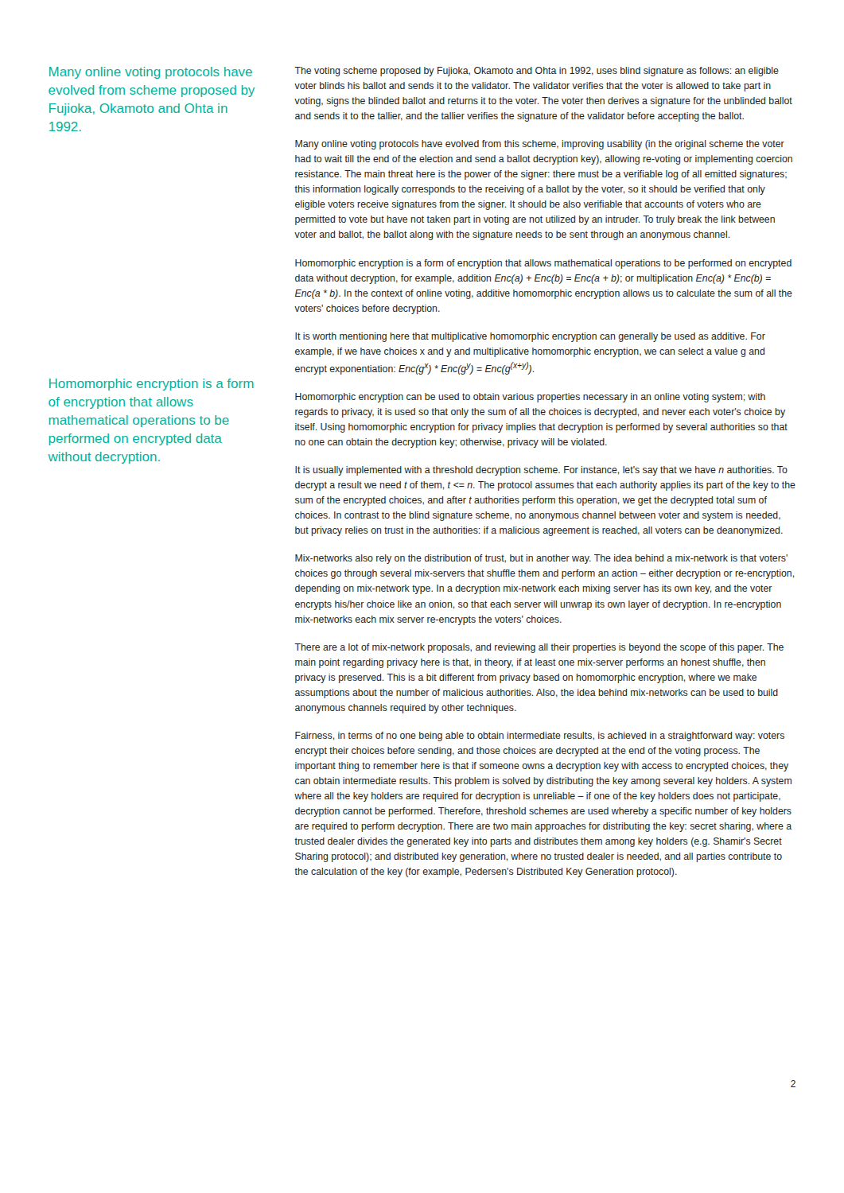Many online voting protocols have evolved from scheme proposed by Fujioka, Okamoto and Ohta in 1992.
Homomorphic encryption is a form of encryption that allows mathematical operations to be performed on encrypted data without decryption.
The voting scheme proposed by Fujioka, Okamoto and Ohta in 1992, uses blind signature as follows: an eligible voter blinds his ballot and sends it to the validator. The validator verifies that the voter is allowed to take part in voting, signs the blinded ballot and returns it to the voter. The voter then derives a signature for the unblinded ballot and sends it to the tallier, and the tallier verifies the signature of the validator before accepting the ballot.
Many online voting protocols have evolved from this scheme, improving usability (in the original scheme the voter had to wait till the end of the election and send a ballot decryption key), allowing re-voting or implementing coercion resistance. The main threat here is the power of the signer: there must be a verifiable log of all emitted signatures; this information logically corresponds to the receiving of a ballot by the voter, so it should be verified that only eligible voters receive signatures from the signer. It should be also verifiable that accounts of voters who are permitted to vote but have not taken part in voting are not utilized by an intruder. To truly break the link between voter and ballot, the ballot along with the signature needs to be sent through an anonymous channel.
Homomorphic encryption is a form of encryption that allows mathematical operations to be performed on encrypted data without decryption, for example, addition Enc(a) + Enc(b) = Enc(a + b); or multiplication Enc(a) * Enc(b) = Enc(a * b). In the context of online voting, additive homomorphic encryption allows us to calculate the sum of all the voters' choices before decryption.
It is worth mentioning here that multiplicative homomorphic encryption can generally be used as additive. For example, if we have choices x and y and multiplicative homomorphic encryption, we can select a value g and encrypt exponentiation: Enc(gx) * Enc(gy) = Enc(g(x+y)).
Homomorphic encryption can be used to obtain various properties necessary in an online voting system; with regards to privacy, it is used so that only the sum of all the choices is decrypted, and never each voter's choice by itself. Using homomorphic encryption for privacy implies that decryption is performed by several authorities so that no one can obtain the decryption key; otherwise, privacy will be violated.
It is usually implemented with a threshold decryption scheme. For instance, let's say that we have n authorities. To decrypt a result we need t of them, t <= n. The protocol assumes that each authority applies its part of the key to the sum of the encrypted choices, and after t authorities perform this operation, we get the decrypted total sum of choices. In contrast to the blind signature scheme, no anonymous channel between voter and system is needed, but privacy relies on trust in the authorities: if a malicious agreement is reached, all voters can be deanonymized.
Mix-networks also rely on the distribution of trust, but in another way. The idea behind a mix-network is that voters' choices go through several mix-servers that shuffle them and perform an action – either decryption or re-encryption, depending on mix-network type. In a decryption mix-network each mixing server has its own key, and the voter encrypts his/her choice like an onion, so that each server will unwrap its own layer of decryption. In re-encryption mix-networks each mix server re-encrypts the voters' choices.
There are a lot of mix-network proposals, and reviewing all their properties is beyond the scope of this paper. The main point regarding privacy here is that, in theory, if at least one mix-server performs an honest shuffle, then privacy is preserved. This is a bit different from privacy based on homomorphic encryption, where we make assumptions about the number of malicious authorities. Also, the idea behind mix-networks can be used to build anonymous channels required by other techniques.
Fairness, in terms of no one being able to obtain intermediate results, is achieved in a straightforward way: voters encrypt their choices before sending, and those choices are decrypted at the end of the voting process. The important thing to remember here is that if someone owns a decryption key with access to encrypted choices, they can obtain intermediate results. This problem is solved by distributing the key among several key holders. A system where all the key holders are required for decryption is unreliable – if one of the key holders does not participate, decryption cannot be performed. Therefore, threshold schemes are used whereby a specific number of key holders are required to perform decryption. There are two main approaches for distributing the key: secret sharing, where a trusted dealer divides the generated key into parts and distributes them among key holders (e.g. Shamir's Secret Sharing protocol); and distributed key generation, where no trusted dealer is needed, and all parties contribute to the calculation of the key (for example, Pedersen's Distributed Key Generation protocol).
2